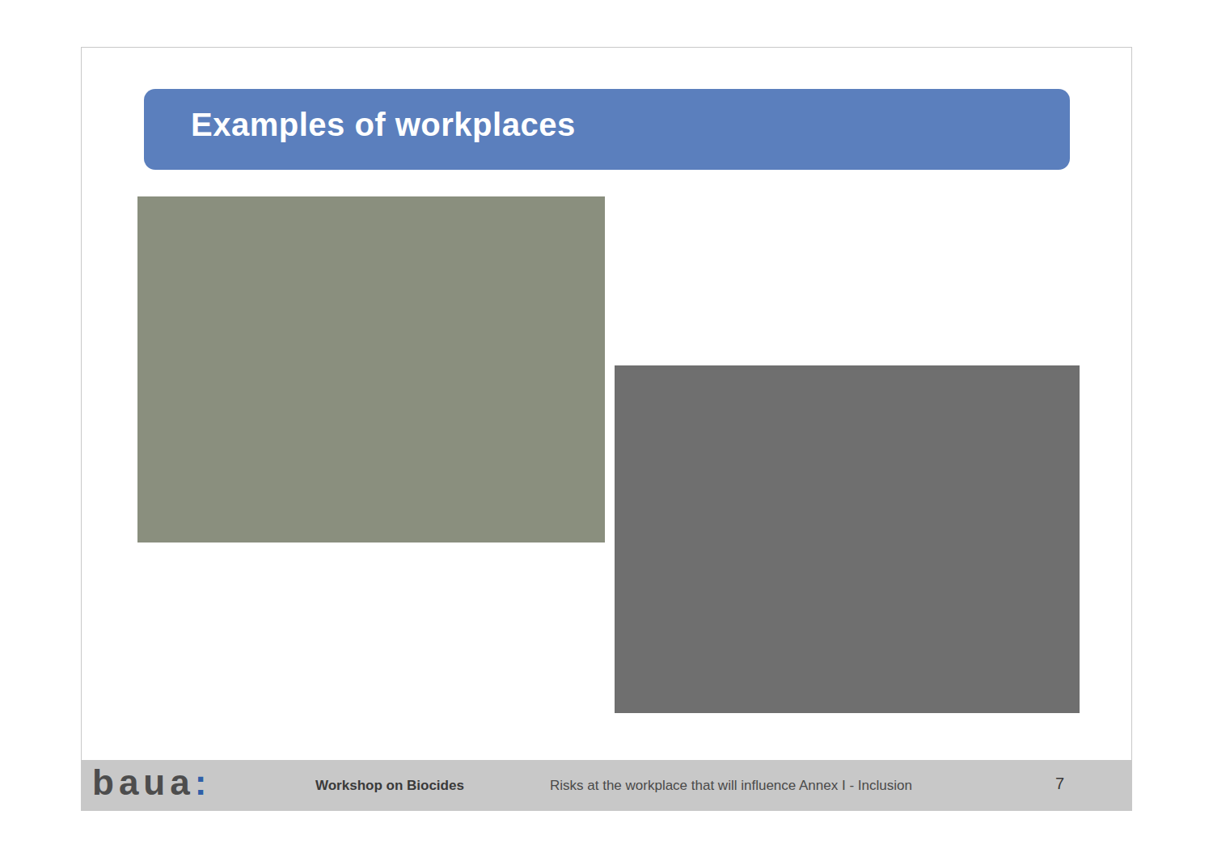Examples of workplaces
baua:
Workshop on Biocides
Risks at the workplace that will influence Annex I - Inclusion
7